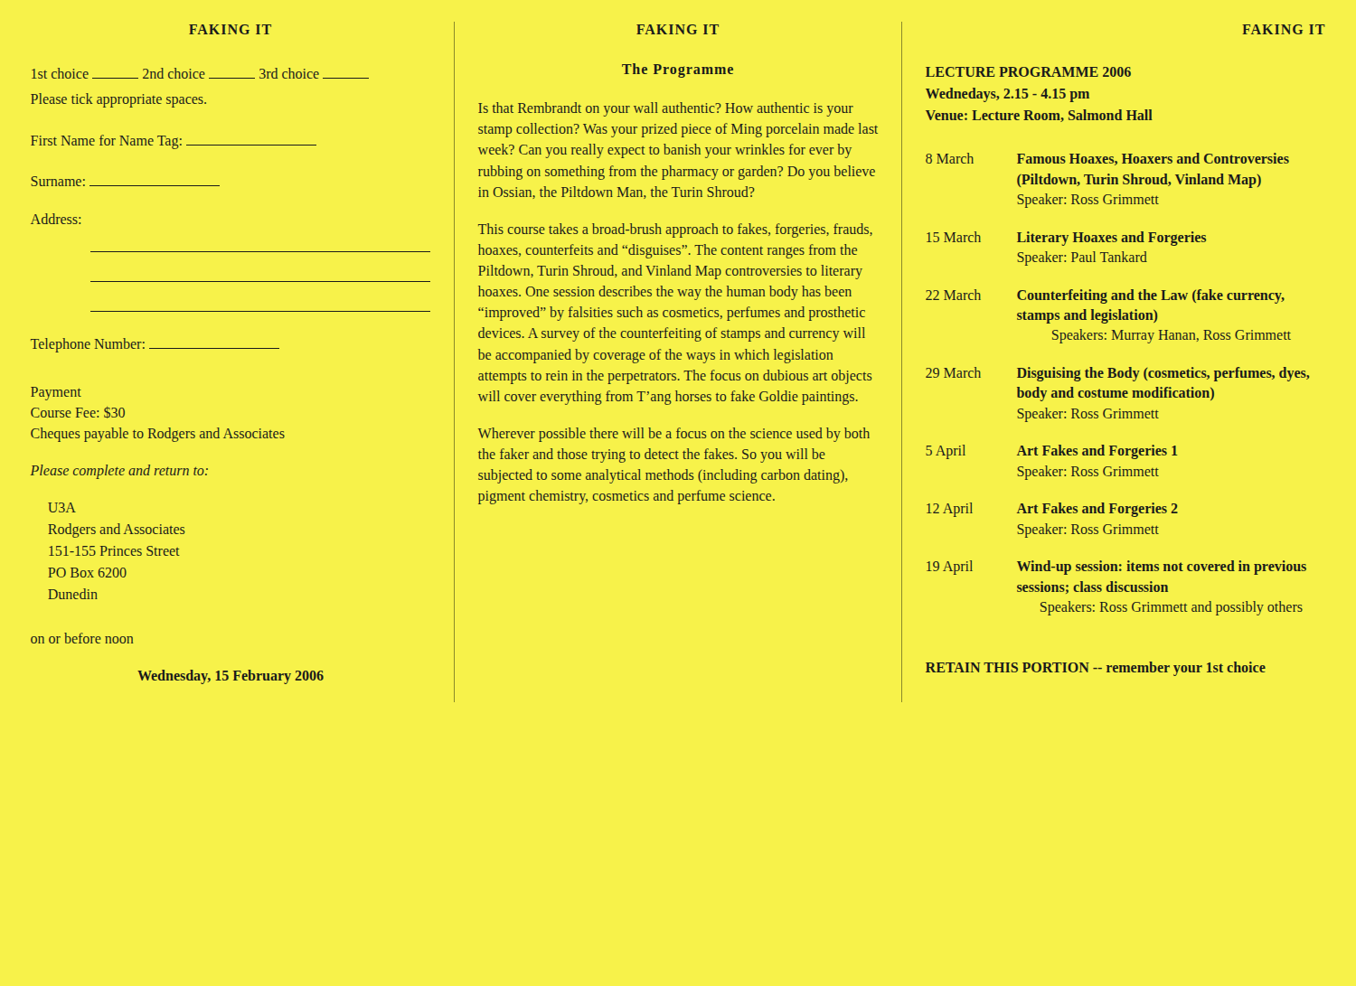FAKING IT
1st choice 2nd choice 3rd choice
Please tick appropriate spaces.
First Name for Name Tag:
Surname:
Address:
Telephone Number:
Payment
Course Fee: $30
Cheques payable to Rodgers and Associates
Please complete and return to:
U3A
Rodgers and Associates
151-155 Princes Street
PO Box 6200
Dunedin
on or before noon
Wednesday, 15 February 2006
FAKING IT
The Programme
Is that Rembrandt on your wall authentic? How authentic is your stamp collection? Was your prized piece of Ming porcelain made last week? Can you really expect to banish your wrinkles for ever by rubbing on something from the pharmacy or garden? Do you believe in Ossian, the Piltdown Man, the Turin Shroud?
This course takes a broad-brush approach to fakes, forgeries, frauds, hoaxes, counterfeits and “disguises”. The content ranges from the Piltdown, Turin Shroud, and Vinland Map controversies to literary hoaxes. One session describes the way the human body has been “improved” by falsities such as cosmetics, perfumes and prosthetic devices. A survey of the counterfeiting of stamps and currency will be accompanied by coverage of the ways in which legislation attempts to rein in the perpetrators. The focus on dubious art objects will cover everything from T’ang horses to fake Goldie paintings.
Wherever possible there will be a focus on the science used by both the faker and those trying to detect the fakes. So you will be subjected to some analytical methods (including carbon dating), pigment chemistry, cosmetics and perfume science.
FAKING IT
LECTURE PROGRAMME 2006
Wednedays, 2.15 - 4.15 pm
Venue: Lecture Room, Salmond Hall
| 8 March | Famous Hoaxes, Hoaxers and Controversies (Piltdown, Turin Shroud, Vinland Map) Speaker: Ross Grimmett |
| 15 March | Literary Hoaxes and Forgeries Speaker: Paul Tankard |
| 22 March | Counterfeiting and the Law (fake currency, stamps and legislation) Speakers: Murray Hanan, Ross Grimmett |
| 29 March | Disguising the Body (cosmetics, perfumes, dyes, body and costume modification) Speaker: Ross Grimmett |
| 5 April | Art Fakes and Forgeries 1 Speaker: Ross Grimmett |
| 12 April | Art Fakes and Forgeries 2 Speaker: Ross Grimmett |
| 19 April | Wind-up session: items not covered in previous sessions; class discussion Speakers: Ross Grimmett and possibly others |
RETAIN THIS PORTION -- remember your 1st choice